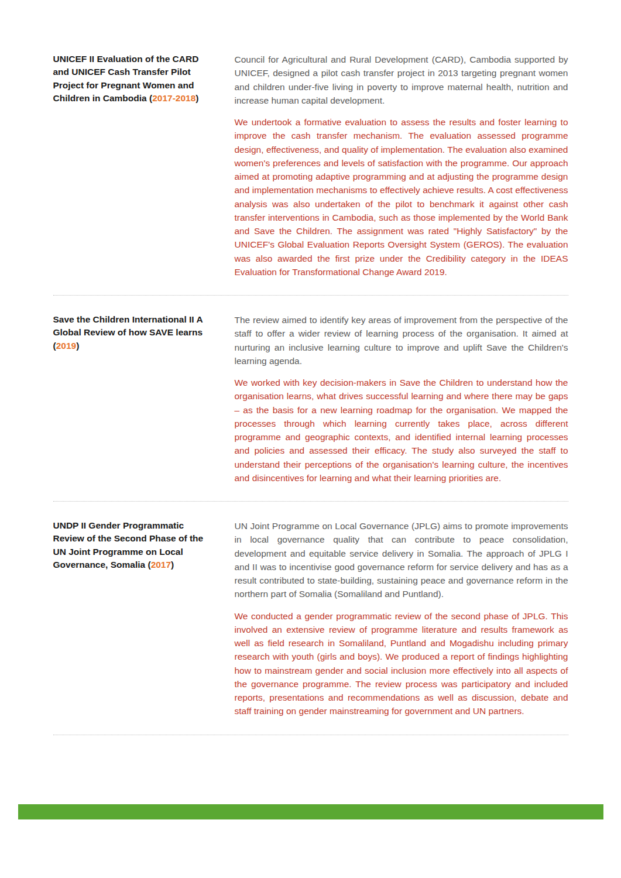UNICEF II Evaluation of the CARD and UNICEF Cash Transfer Pilot Project for Pregnant Women and Children in Cambodia (2017-2018)
Council for Agricultural and Rural Development (CARD), Cambodia supported by UNICEF, designed a pilot cash transfer project in 2013 targeting pregnant women and children under-five living in poverty to improve maternal health, nutrition and increase human capital development.
We undertook a formative evaluation to assess the results and foster learning to improve the cash transfer mechanism. The evaluation assessed programme design, effectiveness, and quality of implementation. The evaluation also examined women's preferences and levels of satisfaction with the programme. Our approach aimed at promoting adaptive programming and at adjusting the programme design and implementation mechanisms to effectively achieve results. A cost effectiveness analysis was also undertaken of the pilot to benchmark it against other cash transfer interventions in Cambodia, such as those implemented by the World Bank and Save the Children. The assignment was rated "Highly Satisfactory" by the UNICEF's Global Evaluation Reports Oversight System (GEROS). The evaluation was also awarded the first prize under the Credibility category in the IDEAS Evaluation for Transformational Change Award 2019.
Save the Children International II A Global Review of how SAVE learns (2019)
The review aimed to identify key areas of improvement from the perspective of the staff to offer a wider review of learning process of the organisation. It aimed at nurturing an inclusive learning culture to improve and uplift Save the Children's learning agenda.
We worked with key decision-makers in Save the Children to understand how the organisation learns, what drives successful learning and where there may be gaps – as the basis for a new learning roadmap for the organisation. We mapped the processes through which learning currently takes place, across different programme and geographic contexts, and identified internal learning processes and policies and assessed their efficacy. The study also surveyed the staff to understand their perceptions of the organisation's learning culture, the incentives and disincentives for learning and what their learning priorities are.
UNDP II Gender Programmatic Review of the Second Phase of the UN Joint Programme on Local Governance, Somalia (2017)
UN Joint Programme on Local Governance (JPLG) aims to promote improvements in local governance quality that can contribute to peace consolidation, development and equitable service delivery in Somalia. The approach of JPLG I and II was to incentivise good governance reform for service delivery and has as a result contributed to state-building, sustaining peace and governance reform in the northern part of Somalia (Somaliland and Puntland).
We conducted a gender programmatic review of the second phase of JPLG. This involved an extensive review of programme literature and results framework as well as field research in Somaliland, Puntland and Mogadishu including primary research with youth (girls and boys). We produced a report of findings highlighting how to mainstream gender and social inclusion more effectively into all aspects of the governance programme. The review process was participatory and included reports, presentations and recommendations as well as discussion, debate and staff training on gender mainstreaming for government and UN partners.